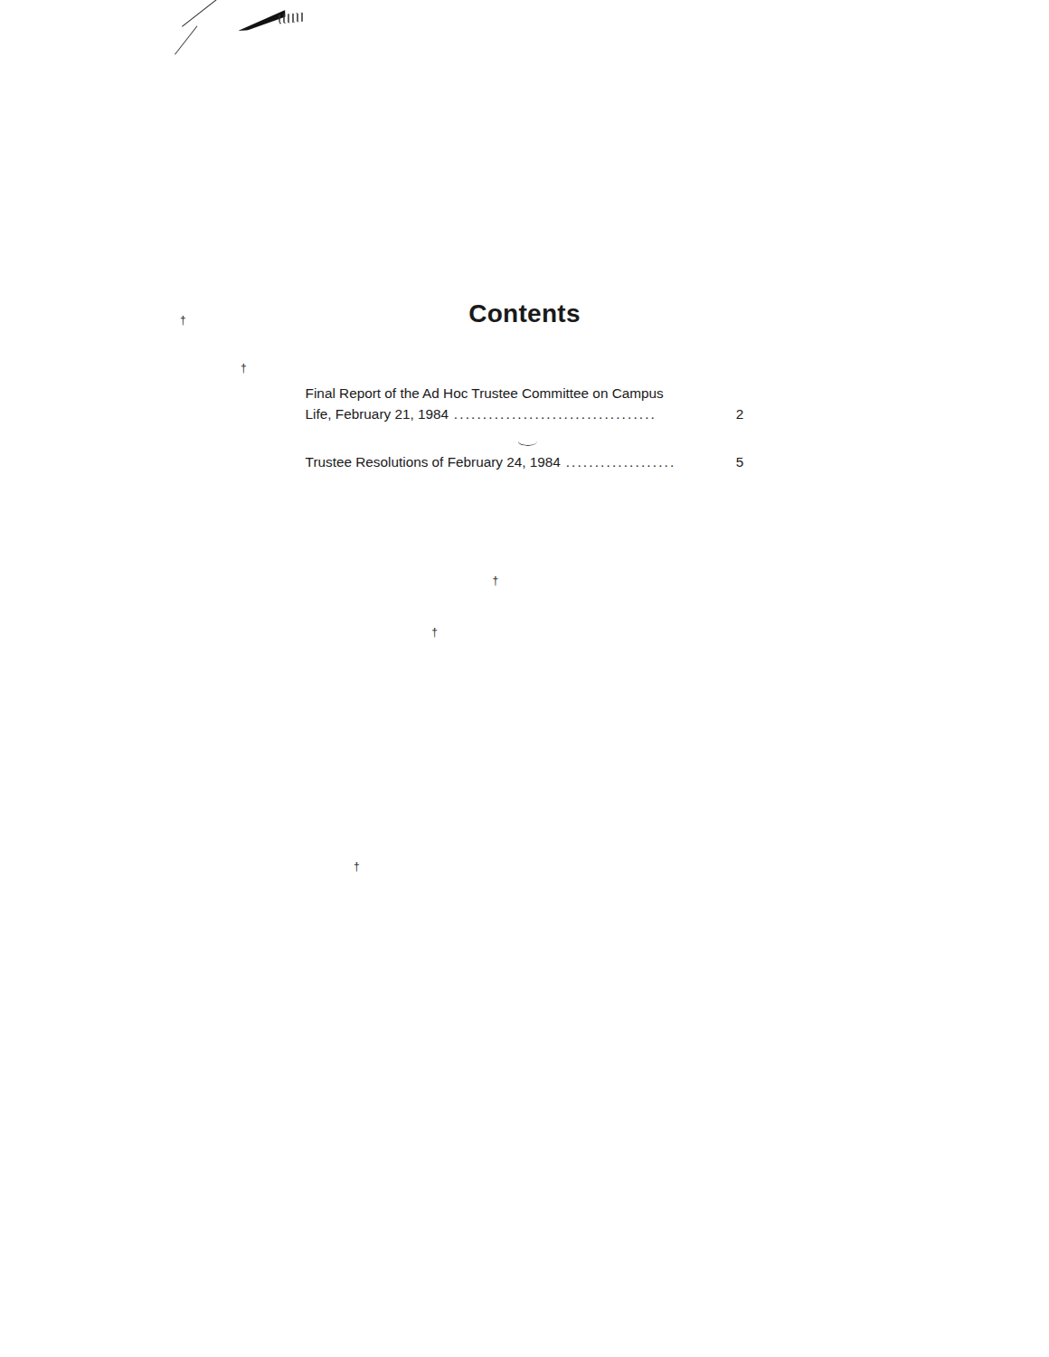† † † † †
Contents
Final Report of the Ad Hoc Trustee Committee on Campus
Life, February 21, 1984 ................................... 2
Trustee Resolutions of February 24, 1984 ................... 5